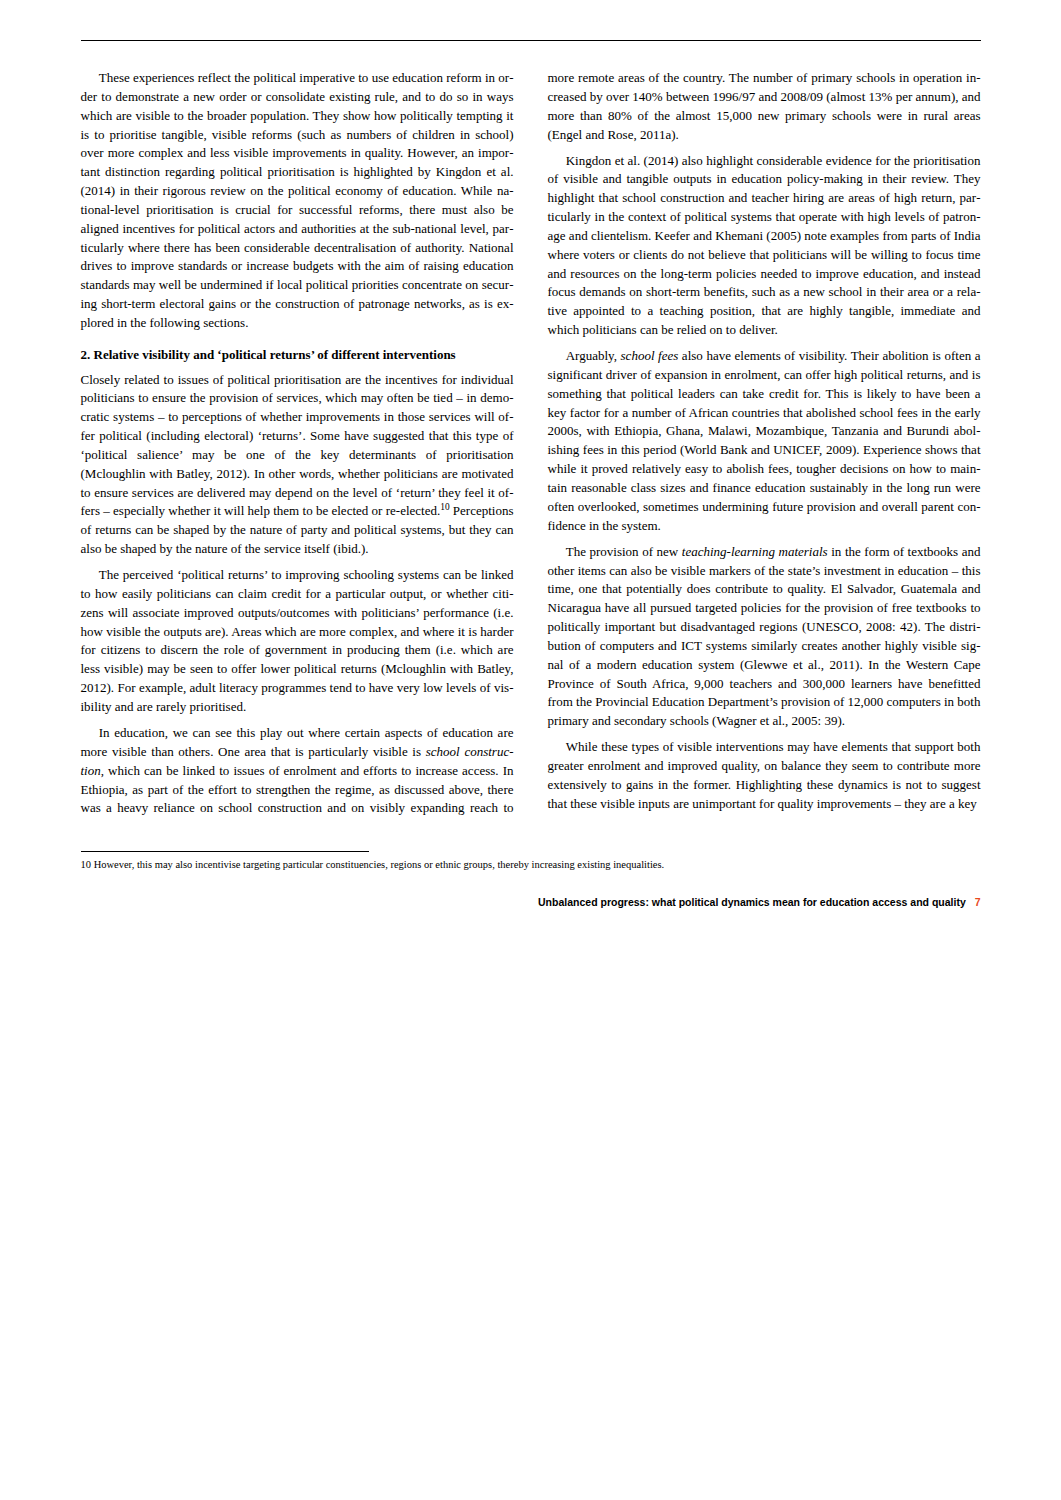These experiences reflect the political imperative to use education reform in order to demonstrate a new order or consolidate existing rule, and to do so in ways which are visible to the broader population. They show how politically tempting it is to prioritise tangible, visible reforms (such as numbers of children in school) over more complex and less visible improvements in quality. However, an important distinction regarding political prioritisation is highlighted by Kingdon et al. (2014) in their rigorous review on the political economy of education. While national-level prioritisation is crucial for successful reforms, there must also be aligned incentives for political actors and authorities at the sub-national level, particularly where there has been considerable decentralisation of authority. National drives to improve standards or increase budgets with the aim of raising education standards may well be undermined if local political priorities concentrate on securing short-term electoral gains or the construction of patronage networks, as is explored in the following sections.
2. Relative visibility and ‘political returns’ of different interventions
Closely related to issues of political prioritisation are the incentives for individual politicians to ensure the provision of services, which may often be tied – in democratic systems – to perceptions of whether improvements in those services will offer political (including electoral) ‘returns’. Some have suggested that this type of ‘political salience’ may be one of the key determinants of prioritisation (Mcloughlin with Batley, 2012). In other words, whether politicians are motivated to ensure services are delivered may depend on the level of ‘return’ they feel it offers – especially whether it will help them to be elected or re-elected.10 Perceptions of returns can be shaped by the nature of party and political systems, but they can also be shaped by the nature of the service itself (ibid.).
The perceived ‘political returns’ to improving schooling systems can be linked to how easily politicians can claim credit for a particular output, or whether citizens will associate improved outputs/outcomes with politicians’ performance (i.e. how visible the outputs are). Areas which are more complex, and where it is harder for citizens to discern the role of government in producing them (i.e. which are less visible) may be seen to offer lower political returns (Mcloughlin with Batley, 2012). For example, adult literacy programmes tend to have very low levels of visibility and are rarely prioritised.
In education, we can see this play out where certain aspects of education are more visible than others. One area that is particularly visible is school construction, which can be linked to issues of enrolment and efforts to increase access. In Ethiopia, as part of the effort to strengthen the regime, as discussed above, there was a heavy reliance on school construction and on visibly expanding reach to more remote areas of the country. The number of primary schools in operation increased by over 140% between 1996/97 and 2008/09 (almost 13% per annum), and more than 80% of the almost 15,000 new primary schools were in rural areas (Engel and Rose, 2011a).
Kingdon et al. (2014) also highlight considerable evidence for the prioritisation of visible and tangible outputs in education policy-making in their review. They highlight that school construction and teacher hiring are areas of high return, particularly in the context of political systems that operate with high levels of patronage and clientelism. Keefer and Khemani (2005) note examples from parts of India where voters or clients do not believe that politicians will be willing to focus time and resources on the long-term policies needed to improve education, and instead focus demands on short-term benefits, such as a new school in their area or a relative appointed to a teaching position, that are highly tangible, immediate and which politicians can be relied on to deliver.
Arguably, school fees also have elements of visibility. Their abolition is often a significant driver of expansion in enrolment, can offer high political returns, and is something that political leaders can take credit for. This is likely to have been a key factor for a number of African countries that abolished school fees in the early 2000s, with Ethiopia, Ghana, Malawi, Mozambique, Tanzania and Burundi abolishing fees in this period (World Bank and UNICEF, 2009). Experience shows that while it proved relatively easy to abolish fees, tougher decisions on how to maintain reasonable class sizes and finance education sustainably in the long run were often overlooked, sometimes undermining future provision and overall parent confidence in the system.
The provision of new teaching-learning materials in the form of textbooks and other items can also be visible markers of the state’s investment in education – this time, one that potentially does contribute to quality. El Salvador, Guatemala and Nicaragua have all pursued targeted policies for the provision of free textbooks to politically important but disadvantaged regions (UNESCO, 2008: 42). The distribution of computers and ICT systems similarly creates another highly visible signal of a modern education system (Glewwe et al., 2011). In the Western Cape Province of South Africa, 9,000 teachers and 300,000 learners have benefitted from the Provincial Education Department’s provision of 12,000 computers in both primary and secondary schools (Wagner et al., 2005: 39).
While these types of visible interventions may have elements that support both greater enrolment and improved quality, on balance they seem to contribute more extensively to gains in the former. Highlighting these dynamics is not to suggest that these visible inputs are unimportant for quality improvements – they are a key
10 However, this may also incentivise targeting particular constituencies, regions or ethnic groups, thereby increasing existing inequalities.
Unbalanced progress: what political dynamics mean for education access and quality 7